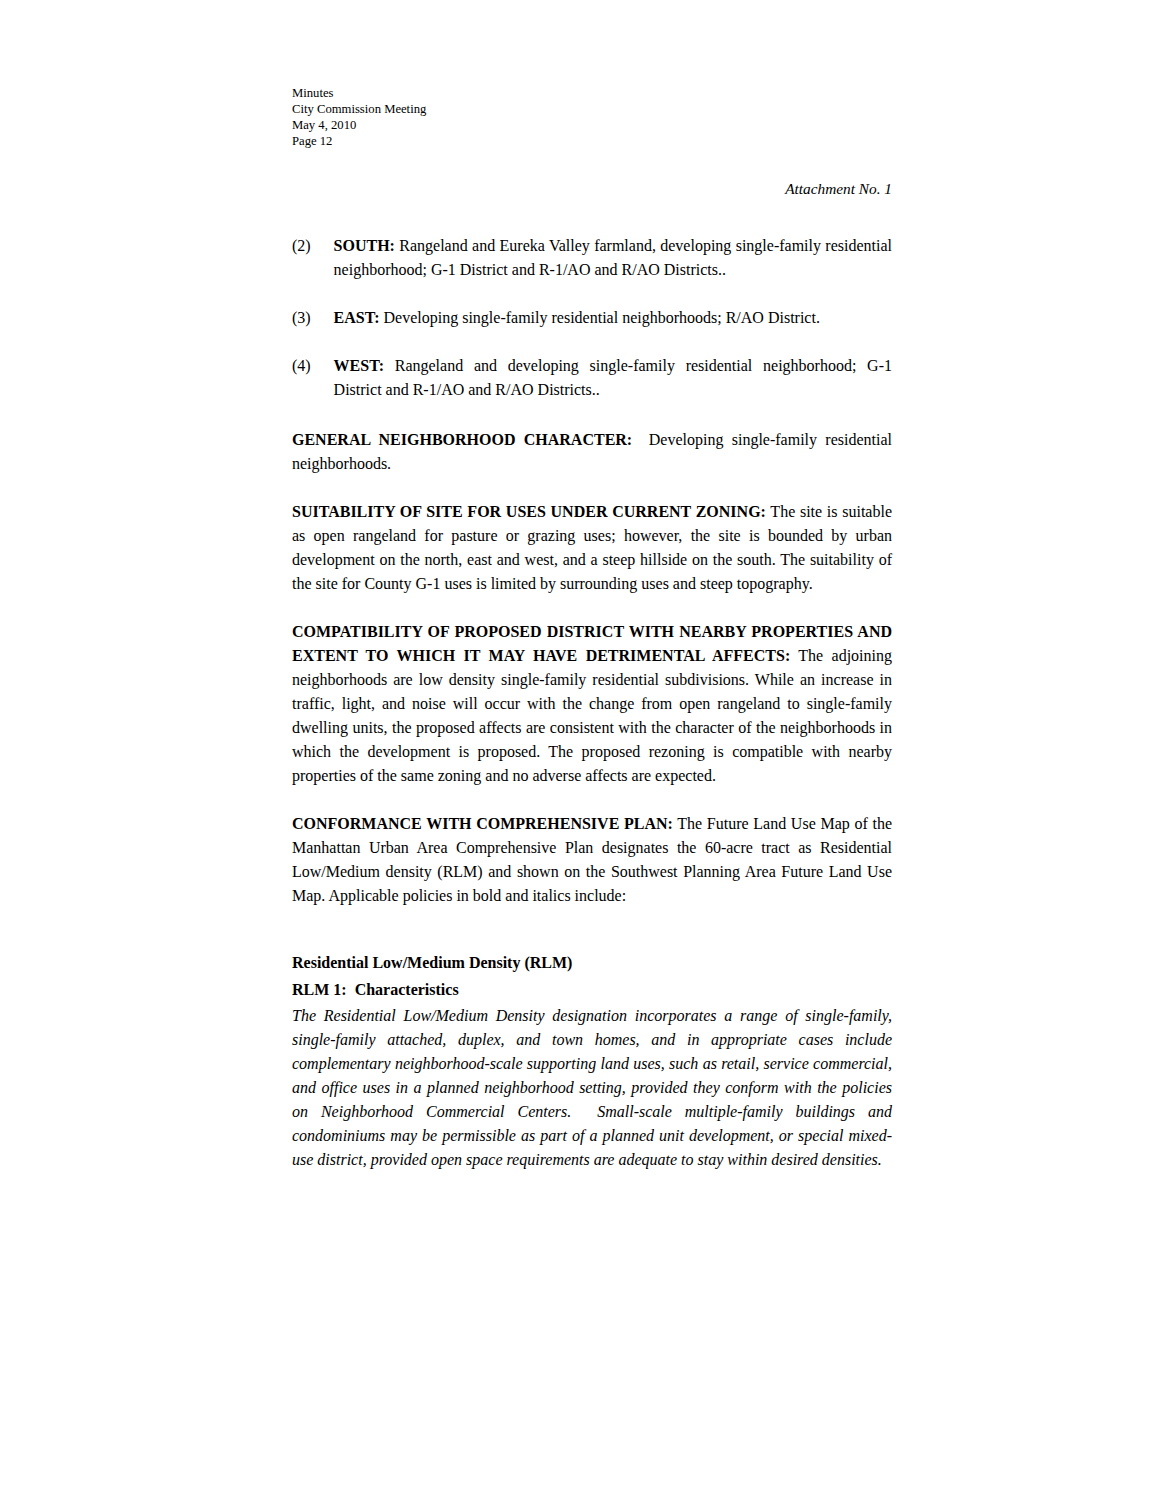Minutes
City Commission Meeting
May 4, 2010
Page 12
Attachment No. 1
(2) SOUTH: Rangeland and Eureka Valley farmland, developing single-family residential neighborhood; G-1 District and R-1/AO and R/AO Districts..
(3) EAST: Developing single-family residential neighborhoods; R/AO District.
(4) WEST: Rangeland and developing single-family residential neighborhood; G-1 District and R-1/AO and R/AO Districts..
GENERAL NEIGHBORHOOD CHARACTER: Developing single-family residential neighborhoods.
SUITABILITY OF SITE FOR USES UNDER CURRENT ZONING: The site is suitable as open rangeland for pasture or grazing uses; however, the site is bounded by urban development on the north, east and west, and a steep hillside on the south. The suitability of the site for County G-1 uses is limited by surrounding uses and steep topography.
COMPATIBILITY OF PROPOSED DISTRICT WITH NEARBY PROPERTIES AND EXTENT TO WHICH IT MAY HAVE DETRIMENTAL AFFECTS: The adjoining neighborhoods are low density single-family residential subdivisions. While an increase in traffic, light, and noise will occur with the change from open rangeland to single-family dwelling units, the proposed affects are consistent with the character of the neighborhoods in which the development is proposed. The proposed rezoning is compatible with nearby properties of the same zoning and no adverse affects are expected.
CONFORMANCE WITH COMPREHENSIVE PLAN: The Future Land Use Map of the Manhattan Urban Area Comprehensive Plan designates the 60-acre tract as Residential Low/Medium density (RLM) and shown on the Southwest Planning Area Future Land Use Map. Applicable policies in bold and italics include:
Residential Low/Medium Density (RLM)
RLM 1: Characteristics
The Residential Low/Medium Density designation incorporates a range of single-family, single-family attached, duplex, and town homes, and in appropriate cases include complementary neighborhood-scale supporting land uses, such as retail, service commercial, and office uses in a planned neighborhood setting, provided they conform with the policies on Neighborhood Commercial Centers. Small-scale multiple-family buildings and condominiums may be permissible as part of a planned unit development, or special mixed-use district, provided open space requirements are adequate to stay within desired densities.